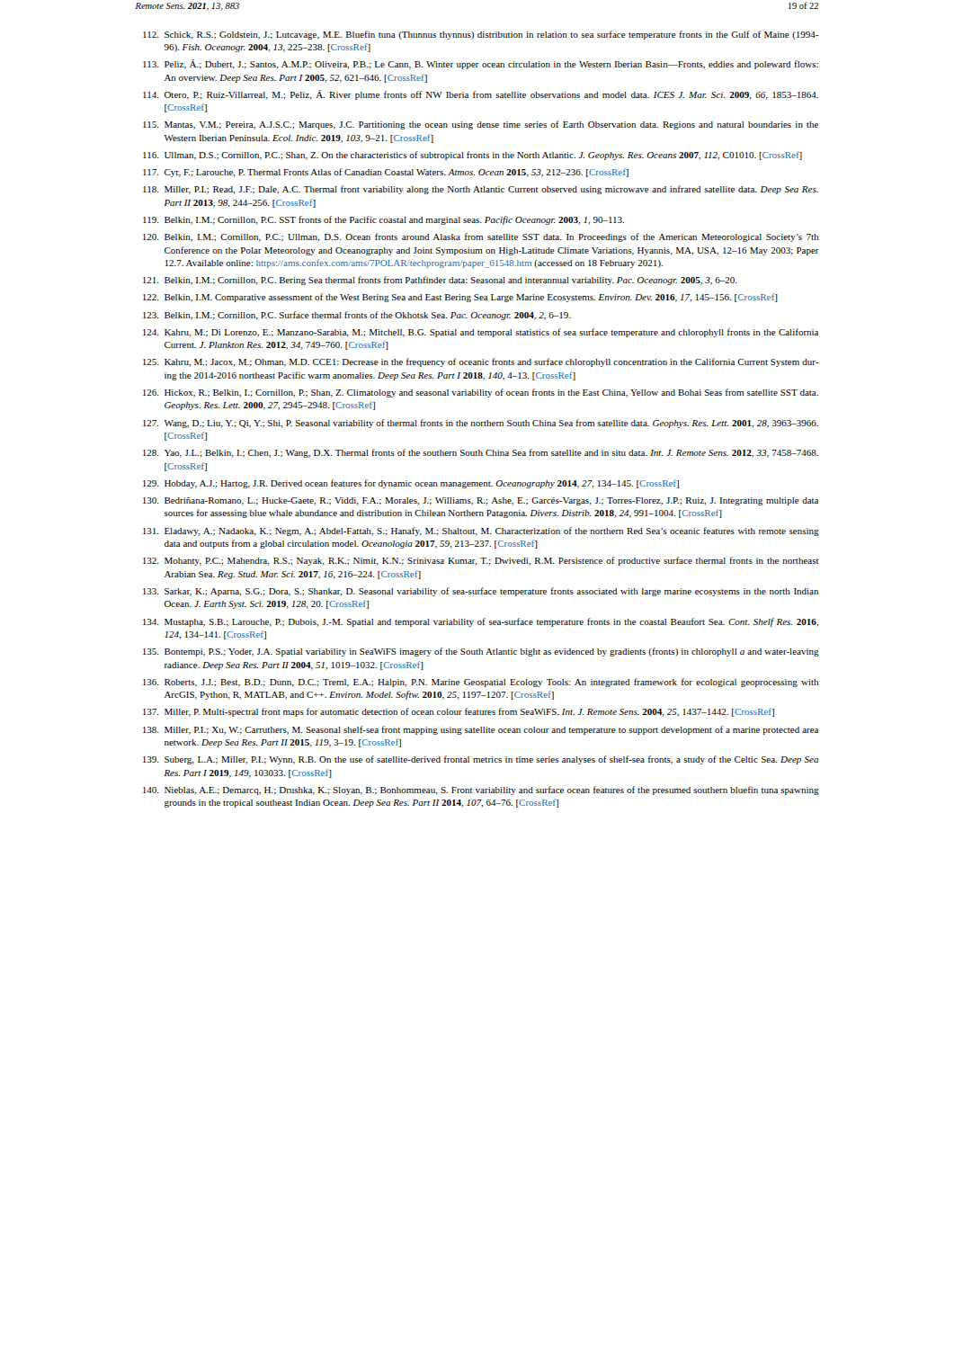Remote Sens. 2021, 13, 883 19 of 22
112. Schick, R.S.; Goldstein, J.; Lutcavage, M.E. Bluefin tuna (Thunnus thynnus) distribution in relation to sea surface temperature fronts in the Gulf of Maine (1994-96). Fish. Oceanogr. 2004, 13, 225–238. [CrossRef]
113. Peliz, Á.; Dubert, J.; Santos, A.M.P.; Oliveira, P.B.; Le Cann, B. Winter upper ocean circulation in the Western Iberian Basin—Fronts, eddies and poleward flows: An overview. Deep Sea Res. Part I 2005, 52, 621–646. [CrossRef]
114. Otero, P.; Ruiz-Villarreal, M.; Peliz, Á. River plume fronts off NW Iberia from satellite observations and model data. ICES J. Mar. Sci. 2009, 66, 1853–1864. [CrossRef]
115. Mantas, V.M.; Pereira, A.J.S.C.; Marques, J.C. Partitioning the ocean using dense time series of Earth Observation data. Regions and natural boundaries in the Western Iberian Peninsula. Ecol. Indic. 2019, 103, 9–21. [CrossRef]
116. Ullman, D.S.; Cornillon, P.C.; Shan, Z. On the characteristics of subtropical fronts in the North Atlantic. J. Geophys. Res. Oceans 2007, 112, C01010. [CrossRef]
117. Cyr, F.; Larouche, P. Thermal Fronts Atlas of Canadian Coastal Waters. Atmos. Ocean 2015, 53, 212–236. [CrossRef]
118. Miller, P.I.; Read, J.F.; Dale, A.C. Thermal front variability along the North Atlantic Current observed using microwave and infrared satellite data. Deep Sea Res. Part II 2013, 98, 244–256. [CrossRef]
119. Belkin, I.M.; Cornillon, P.C. SST fronts of the Pacific coastal and marginal seas. Pacific Oceanogr. 2003, 1, 90–113.
120. Belkin, I.M.; Cornillon, P.C.; Ullman, D.S. Ocean fronts around Alaska from satellite SST data. In Proceedings of the American Meteorological Society’s 7th Conference on the Polar Meteorology and Oceanography and Joint Symposium on High-Latitude Climate Variations, Hyannis, MA, USA, 12–16 May 2003; Paper 12.7. Available online: https://ams.confex.com/ams/7POLAR/techprogram/paper_61548.htm (accessed on 18 February 2021).
121. Belkin, I.M.; Cornillon, P.C. Bering Sea thermal fronts from Pathfinder data: Seasonal and interannual variability. Pac. Oceanogr. 2005, 3, 6–20.
122. Belkin, I.M. Comparative assessment of the West Bering Sea and East Bering Sea Large Marine Ecosystems. Environ. Dev. 2016, 17, 145–156. [CrossRef]
123. Belkin, I.M.; Cornillon, P.C. Surface thermal fronts of the Okhotsk Sea. Pac. Oceanogr. 2004, 2, 6–19.
124. Kahru, M.; Di Lorenzo, E.; Manzano-Sarabia, M.; Mitchell, B.G. Spatial and temporal statistics of sea surface temperature and chlorophyll fronts in the California Current. J. Plankton Res. 2012, 34, 749–760. [CrossRef]
125. Kahru, M.; Jacox, M.; Ohman, M.D. CCE1: Decrease in the frequency of oceanic fronts and surface chlorophyll concentration in the California Current System during the 2014-2016 northeast Pacific warm anomalies. Deep Sea Res. Part I 2018, 140, 4–13. [CrossRef]
126. Hickox, R.; Belkin, I.; Cornillon, P.; Shan, Z. Climatology and seasonal variability of ocean fronts in the East China, Yellow and Bohai Seas from satellite SST data. Geophys. Res. Lett. 2000, 27, 2945–2948. [CrossRef]
127. Wang, D.; Liu, Y.; Qi, Y.; Shi, P. Seasonal variability of thermal fronts in the northern South China Sea from satellite data. Geophys. Res. Lett. 2001, 28, 3963–3966. [CrossRef]
128. Yao, J.L.; Belkin, I.; Chen, J.; Wang, D.X. Thermal fronts of the southern South China Sea from satellite and in situ data. Int. J. Remote Sens. 2012, 33, 7458–7468. [CrossRef]
129. Hobday, A.J.; Hartog, J.R. Derived ocean features for dynamic ocean management. Oceanography 2014, 27, 134–145. [CrossRef]
130. Bedriñana-Romano, L.; Hucke-Gaete, R.; Viddi, F.A.; Morales, J.; Williams, R.; Ashe, E.; Garcés-Vargas, J.; Torres-Florez, J.P.; Ruiz, J. Integrating multiple data sources for assessing blue whale abundance and distribution in Chilean Northern Patagonia. Divers. Distrib. 2018, 24, 991–1004. [CrossRef]
131. Eladawy, A.; Nadaoka, K.; Negm, A.; Abdel-Fattah, S.; Hanafy, M.; Shaltout, M. Characterization of the northern Red Sea’s oceanic features with remote sensing data and outputs from a global circulation model. Oceanologia 2017, 59, 213–237. [CrossRef]
132. Mohanty, P.C.; Mahendra, R.S.; Nayak, R.K.; Nimit, K.N.; Srinivasa Kumar, T.; Dwivedi, R.M. Persistence of productive surface thermal fronts in the northeast Arabian Sea. Reg. Stud. Mar. Sci. 2017, 16, 216–224. [CrossRef]
133. Sarkar, K.; Aparna, S.G.; Dora, S.; Shankar, D. Seasonal variability of sea-surface temperature fronts associated with large marine ecosystems in the north Indian Ocean. J. Earth Syst. Sci. 2019, 128, 20. [CrossRef]
134. Mustapha, S.B.; Larouche, P.; Dubois, J.-M. Spatial and temporal variability of sea-surface temperature fronts in the coastal Beaufort Sea. Cont. Shelf Res. 2016, 124, 134–141. [CrossRef]
135. Bontempi, P.S.; Yoder, J.A. Spatial variability in SeaWiFS imagery of the South Atlantic bight as evidenced by gradients (fronts) in chlorophyll a and water-leaving radiance. Deep Sea Res. Part II 2004, 51, 1019–1032. [CrossRef]
136. Roberts, J.J.; Best, B.D.; Dunn, D.C.; Treml, E.A.; Halpin, P.N. Marine Geospatial Ecology Tools: An integrated framework for ecological geoprocessing with ArcGIS, Python, R, MATLAB, and C++. Environ. Model. Softw. 2010, 25, 1197–1207. [CrossRef]
137. Miller, P. Multi-spectral front maps for automatic detection of ocean colour features from SeaWiFS. Int. J. Remote Sens. 2004, 25, 1437–1442. [CrossRef]
138. Miller, P.I.; Xu, W.; Carruthers, M. Seasonal shelf-sea front mapping using satellite ocean colour and temperature to support development of a marine protected area network. Deep Sea Res. Part II 2015, 119, 3–19. [CrossRef]
139. Suberg, L.A.; Miller, P.I.; Wynn, R.B. On the use of satellite-derived frontal metrics in time series analyses of shelf-sea fronts, a study of the Celtic Sea. Deep Sea Res. Part I 2019, 149, 103033. [CrossRef]
140. Nieblas, A.E.; Demarcq, H.; Drushka, K.; Sloyan, B.; Bonhommeau, S. Front variability and surface ocean features of the presumed southern bluefin tuna spawning grounds in the tropical southeast Indian Ocean. Deep Sea Res. Part II 2014, 107, 64–76. [CrossRef]